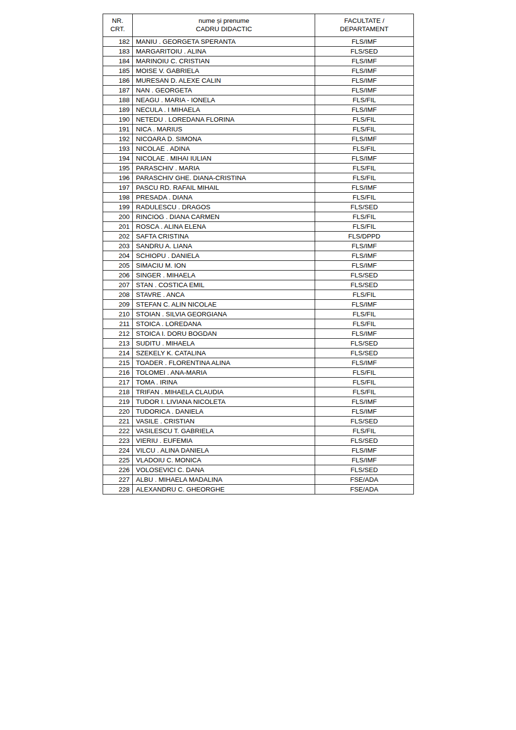| NR. CRT. | nume și prenume CADRU DIDACTIC | FACULTATE / DEPARTAMENT |
| --- | --- | --- |
| 182 | MANIU . GEORGETA SPERANTA | FLS/IMF |
| 183 | MARGARITOIU . ALINA | FLS/SED |
| 184 | MARINOIU C. CRISTIAN | FLS/IMF |
| 185 | MOISE V. GABRIELA | FLS/IMF |
| 186 | MURESAN D. ALEXE CALIN | FLS/IMF |
| 187 | NAN . GEORGETA | FLS/IMF |
| 188 | NEAGU . MARIA - IONELA | FLS/FIL |
| 189 | NECULA . I MIHAELA | FLS/IMF |
| 190 | NETEDU . LOREDANA FLORINA | FLS/FIL |
| 191 | NICA . MARIUS | FLS/FIL |
| 192 | NICOARA D. SIMONA | FLS/IMF |
| 193 | NICOLAE . ADINA | FLS/FIL |
| 194 | NICOLAE . MIHAI IULIAN | FLS/IMF |
| 195 | PARASCHIV . MARIA | FLS/FIL |
| 196 | PARASCHIV GHE. DIANA-CRISTINA | FLS/FIL |
| 197 | PASCU RD. RAFAIL MIHAIL | FLS/IMF |
| 198 | PRESADA . DIANA | FLS/FIL |
| 199 | RADULESCU . DRAGOS | FLS/SED |
| 200 | RINCIOG . DIANA CARMEN | FLS/FIL |
| 201 | ROSCA . ALINA ELENA | FLS/FIL |
| 202 | SAFTA CRISTINA | FLS/DPPD |
| 203 | SANDRU A. LIANA | FLS/IMF |
| 204 | SCHIOPU . DANIELA | FLS/IMF |
| 205 | SIMACIU M. ION | FLS/IMF |
| 206 | SINGER . MIHAELA | FLS/SED |
| 207 | STAN . COSTICA EMIL | FLS/SED |
| 208 | STAVRE . ANCA | FLS/FIL |
| 209 | STEFAN C. ALIN NICOLAE | FLS/IMF |
| 210 | STOIAN . SILVIA GEORGIANA | FLS/FIL |
| 211 | STOICA . LOREDANA | FLS/FIL |
| 212 | STOICA I. DORU BOGDAN | FLS/IMF |
| 213 | SUDITU . MIHAELA | FLS/SED |
| 214 | SZEKELY K. CATALINA | FLS/SED |
| 215 | TOADER . FLORENTINA ALINA | FLS/IMF |
| 216 | TOLOMEI . ANA-MARIA | FLS/FIL |
| 217 | TOMA . IRINA | FLS/FIL |
| 218 | TRIFAN . MIHAELA CLAUDIA | FLS/FIL |
| 219 | TUDOR I. LIVIANA NICOLETA | FLS/IMF |
| 220 | TUDORICA . DANIELA | FLS/IMF |
| 221 | VASILE . CRISTIAN | FLS/SED |
| 222 | VASILESCU T. GABRIELA | FLS/FIL |
| 223 | VIERIU . EUFEMIA | FLS/SED |
| 224 | VILCU . ALINA DANIELA | FLS/IMF |
| 225 | VLADOIU C. MONICA | FLS/IMF |
| 226 | VOLOSEVICI C. DANA | FLS/SED |
| 227 | ALBU . MIHAELA MADALINA | FSE/ADA |
| 228 | ALEXANDRU C. GHEORGHE | FSE/ADA |